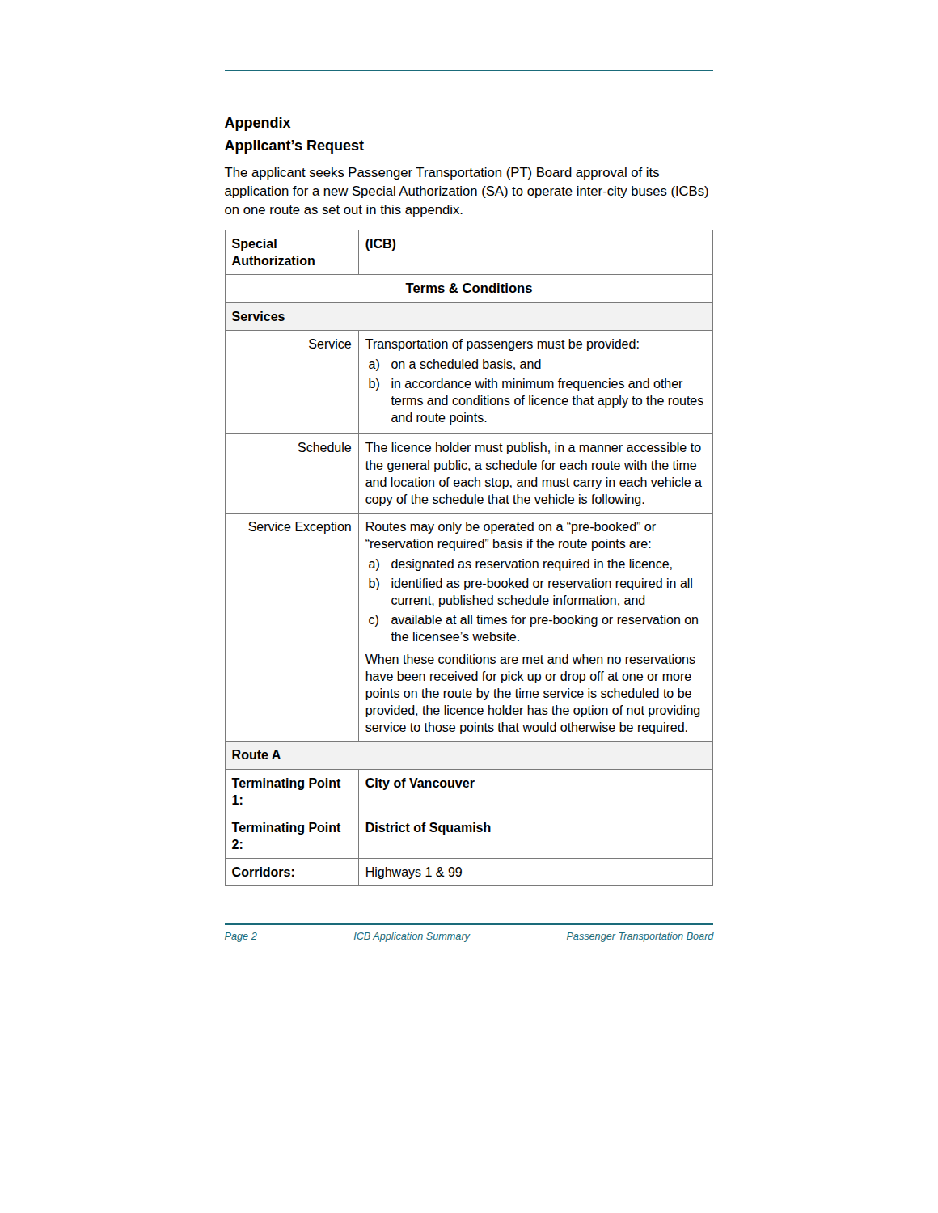Appendix
Applicant’s Request
The applicant seeks Passenger Transportation (PT) Board approval of its application for a new Special Authorization (SA) to operate inter-city buses (ICBs) on one route as set out in this appendix.
| Special Authorization | (ICB) |
| Terms & Conditions |
| Services |
| Service | Transportation of passengers must be provided: a) on a scheduled basis, and b) in accordance with minimum frequencies and other terms and conditions of licence that apply to the routes and route points. |
| Schedule | The licence holder must publish, in a manner accessible to the general public, a schedule for each route with the time and location of each stop, and must carry in each vehicle a copy of the schedule that the vehicle is following. |
| Service Exception | Routes may only be operated on a “pre-booked” or “reservation required” basis if the route points are: a) designated as reservation required in the licence, b) identified as pre-booked or reservation required in all current, published schedule information, and c) available at all times for pre-booking or reservation on the licensee’s website. When these conditions are met and when no reservations have been received for pick up or drop off at one or more points on the route by the time service is scheduled to be provided, the licence holder has the option of not providing service to those points that would otherwise be required. |
| Route A |
| Terminating Point 1: | City of Vancouver |
| Terminating Point 2: | District of Squamish |
| Corridors: | Highways 1 & 99 |
Page 2 ICB Application Summary Passenger Transportation Board